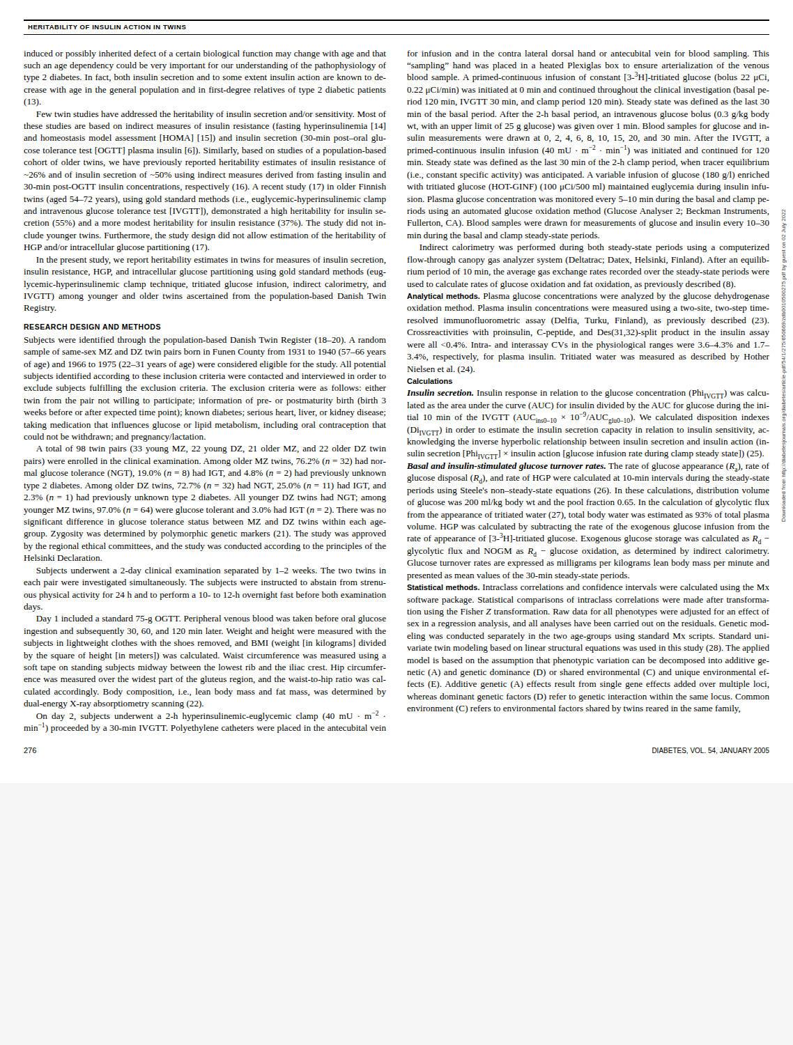Heritability of insulin action in twins
Downloaded from http://diabetesjournals.org/diabetes/article-pdf/54/1/275/650669/zdb0010500275.pdf by guest on 02 July 2022
induced or possibly inherited defect of a certain biological function may change with age and that such an age dependency could be very important for our understanding of the pathophysiology of type 2 diabetes. In fact, both insulin secretion and to some extent insulin action are known to decrease with age in the general population and in first-degree relatives of type 2 diabetic patients (13).
Few twin studies have addressed the heritability of insulin secretion and/or sensitivity. Most of these studies are based on indirect measures of insulin resistance (fasting hyperinsulinemia [14] and homeostasis model assessment [HOMA] [15]) and insulin secretion (30-min post–oral glucose tolerance test [OGTT] plasma insulin [6]). Similarly, based on studies of a population-based cohort of older twins, we have previously reported heritability estimates of insulin resistance of ~26% and of insulin secretion of ~50% using indirect measures derived from fasting insulin and 30-min post-OGTT insulin concentrations, respectively (16). A recent study (17) in older Finnish twins (aged 54–72 years), using gold standard methods (i.e., euglycemic-hyperinsulinemic clamp and intravenous glucose tolerance test [IVGTT]), demonstrated a high heritability for insulin secretion (55%) and a more modest heritability for insulin resistance (37%). The study did not include younger twins. Furthermore, the study design did not allow estimation of the heritability of HGP and/or intracellular glucose partitioning (17).
In the present study, we report heritability estimates in twins for measures of insulin secretion, insulin resistance, HGP, and intracellular glucose partitioning using gold standard methods (euglycemic-hyperinsulinemic clamp technique, tritiated glucose infusion, indirect calorimetry, and IVGTT) among younger and older twins ascertained from the population-based Danish Twin Registry.
Research design and methods
Subjects were identified through the population-based Danish Twin Register (18–20). A random sample of same-sex MZ and DZ twin pairs born in Funen County from 1931 to 1940 (57–66 years of age) and 1966 to 1975 (22–31 years of age) were considered eligible for the study. All potential subjects identified according to these inclusion criteria were contacted and interviewed in order to exclude subjects fulfilling the exclusion criteria. The exclusion criteria were as follows: either twin from the pair not willing to participate; information of pre- or postmaturity birth (birth 3 weeks before or after expected time point); known diabetes; serious heart, liver, or kidney disease; taking medication that influences glucose or lipid metabolism, including oral contraception that could not be withdrawn; and pregnancy/lactation.
A total of 98 twin pairs (33 young MZ, 22 young DZ, 21 older MZ, and 22 older DZ twin pairs) were enrolled in the clinical examination. Among older MZ twins, 76.2% (n = 32) had normal glucose tolerance (NGT), 19.0% (n = 8) had IGT, and 4.8% (n = 2) had previously unknown type 2 diabetes. Among older DZ twins, 72.7% (n = 32) had NGT, 25.0% (n = 11) had IGT, and 2.3% (n = 1) had previously unknown type 2 diabetes. All younger DZ twins had NGT; among younger MZ twins, 97.0% (n = 64) were glucose tolerant and 3.0% had IGT (n = 2). There was no significant difference in glucose tolerance status between MZ and DZ twins within each age-group. Zygosity was determined by polymorphic genetic markers (21). The study was approved by the regional ethical committees, and the study was conducted according to the principles of the Helsinki Declaration.
Subjects underwent a 2-day clinical examination separated by 1–2 weeks. The two twins in each pair were investigated simultaneously. The subjects were instructed to abstain from strenuous physical activity for 24 h and to perform a 10- to 12-h overnight fast before both examination days.
Day 1 included a standard 75-g OGTT. Peripheral venous blood was taken before oral glucose ingestion and subsequently 30, 60, and 120 min later. Weight and height were measured with the subjects in lightweight clothes with the shoes removed, and BMI (weight [in kilograms] divided by the square of height [in meters]) was calculated. Waist circumference was measured using a soft tape on standing subjects midway between the lowest rib and the iliac crest. Hip circumference was measured over the widest part of the gluteus region, and the waist-to-hip ratio was calculated accordingly. Body composition, i.e., lean body mass and fat mass, was determined by dual-energy X-ray absorptiometry scanning (22).
On day 2, subjects underwent a 2-h hyperinsulinemic-euglycemic clamp (40 mU · m−2 · min−1) proceeded by a 30-min IVGTT. Polyethylene catheters were placed in the antecubital vein for infusion and in the contra lateral dorsal hand or antecubital vein for blood sampling. This “sampling” hand was placed in a heated Plexiglas box to ensure arterialization of the venous blood sample. A primed-continuous infusion of constant [3-3H]-tritiated glucose (bolus 22 μCi, 0.22 μCi/min) was initiated at 0 min and continued throughout the clinical investigation (basal period 120 min, IVGTT 30 min, and clamp period 120 min). Steady state was defined as the last 30 min of the basal period. After the 2-h basal period, an intravenous glucose bolus (0.3 g/kg body wt, with an upper limit of 25 g glucose) was given over 1 min. Blood samples for glucose and insulin measurements were drawn at 0, 2, 4, 6, 8, 10, 15, 20, and 30 min. After the IVGTT, a primed-continuous insulin infusion (40 mU · m−2 · min−1) was initiated and continued for 120 min. Steady state was defined as the last 30 min of the 2-h clamp period, when tracer equilibrium (i.e., constant specific activity) was anticipated. A variable infusion of glucose (180 g/l) enriched with tritiated glucose (HOT-GINF) (100 μCi/500 ml) maintained euglycemia during insulin infusion. Plasma glucose concentration was monitored every 5–10 min during the basal and clamp periods using an automated glucose oxidation method (Glucose Analyser 2; Beckman Instruments, Fullerton, CA). Blood samples were drawn for measurements of glucose and insulin every 10–30 min during the basal and clamp steady-state periods.
Indirect calorimetry was performed during both steady-state periods using a computerized flow-through canopy gas analyzer system (Deltatrac; Datex, Helsinki, Finland). After an equilibrium period of 10 min, the average gas exchange rates recorded over the steady-state periods were used to calculate rates of glucose oxidation and fat oxidation, as previously described (8).
Analytical methods. Plasma glucose concentrations were analyzed by the glucose dehydrogenase oxidation method. Plasma insulin concentrations were measured using a two-site, two-step time-resolved immunofluorometric assay (Delfia, Turku, Finland), as previously described (23). Crossreactivities with proinsulin, C-peptide, and Des(31,32)-split product in the insulin assay were all <0.4%. Intra- and interassay CVs in the physiological ranges were 3.6–4.3% and 1.7–3.4%, respectively, for plasma insulin. Tritiated water was measured as described by Hother Nielsen et al. (24).
Calculations
Insulin secretion. Insulin response in relation to the glucose concentration (PhiIVGTT) was calculated as the area under the curve (AUC) for insulin divided by the AUC for glucose during the initial 10 min of the IVGTT (AUCins0–10 × 10−9/AUCglu0–10). We calculated disposition indexes (DiIVGTT) in order to estimate the insulin secretion capacity in relation to insulin sensitivity, acknowledging the inverse hyperbolic relationship between insulin secretion and insulin action (insulin secretion [PhiIVGTT] × insulin action [glucose infusion rate during clamp steady state]) (25).
Basal and insulin-stimulated glucose turnover rates. The rate of glucose appearance (Ra), rate of glucose disposal (Rd), and rate of HGP were calculated at 10-min intervals during the steady-state periods using Steele's non–steady-state equations (26). In these calculations, distribution volume of glucose was 200 ml/kg body wt and the pool fraction 0.65. In the calculation of glycolytic flux from the appearance of tritiated water (27), total body water was estimated as 93% of total plasma volume. HGP was calculated by subtracting the rate of the exogenous glucose infusion from the rate of appearance of [3-3H]-tritiated glucose. Exogenous glucose storage was calculated as Rd − glycolytic flux and NOGM as Rd − glucose oxidation, as determined by indirect calorimetry. Glucose turnover rates are expressed as milligrams per kilograms lean body mass per minute and presented as mean values of the 30-min steady-state periods.
Statistical methods. Intraclass correlations and confidence intervals were calculated using the Mx software package. Statistical comparisons of intraclass correlations were made after transformation using the Fisher Z transformation. Raw data for all phenotypes were adjusted for an effect of sex in a regression analysis, and all analyses have been carried out on the residuals. Genetic modeling was conducted separately in the two age-groups using standard Mx scripts. Standard univariate twin modeling based on linear structural equations was used in this study (28). The applied model is based on the assumption that phenotypic variation can be decomposed into additive genetic (A) and genetic dominance (D) or shared environmental (C) and unique environmental effects (E). Additive genetic (A) effects result from single gene effects added over multiple loci, whereas dominant genetic factors (D) refer to genetic interaction within the same locus. Common environment (C) refers to environmental factors shared by twins reared in the same family,
276 DIABETES, VOL. 54, JANUARY 2005